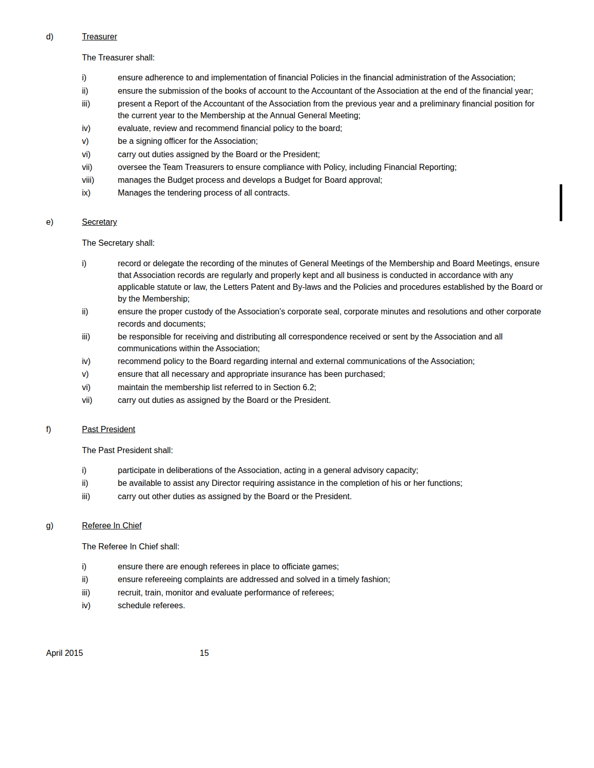d) Treasurer
The Treasurer shall:
i) ensure adherence to and implementation of financial Policies in the financial administration of the Association;
ii) ensure the submission of the books of account to the Accountant of the Association at the end of the financial year;
iii) present a Report of the Accountant of the Association from the previous year and a preliminary financial position for the current year to the Membership at the Annual General Meeting;
iv) evaluate, review and recommend financial policy to the board;
v) be a signing officer for the Association;
vi) carry out duties assigned by the Board or the President;
vii) oversee the Team Treasurers to ensure compliance with Policy, including Financial Reporting;
viii) manages the Budget process and develops a Budget for Board approval;
ix) Manages the tendering process of all contracts.
e) Secretary
The Secretary shall:
i) record or delegate the recording of the minutes of General Meetings of the Membership and Board Meetings, ensure that Association records are regularly and properly kept and all business is conducted in accordance with any applicable statute or law, the Letters Patent and By-laws and the Policies and procedures established by the Board or by the Membership;
ii) ensure the proper custody of the Association's corporate seal, corporate minutes and resolutions and other corporate records and documents;
iii) be responsible for receiving and distributing all correspondence received or sent by the Association and all communications within the Association;
iv) recommend policy to the Board regarding internal and external communications of the Association;
v) ensure that all necessary and appropriate insurance has been purchased;
vi) maintain the membership list referred to in Section 6.2;
vii) carry out duties as assigned by the Board or the President.
f) Past President
The Past President shall:
i) participate in deliberations of the Association, acting in a general advisory capacity;
ii) be available to assist any Director requiring assistance in the completion of his or her functions;
iii) carry out other duties as assigned by the Board or the President.
g) Referee In Chief
The Referee In Chief shall:
i) ensure there are enough referees in place to officiate games;
ii) ensure refereeing complaints are addressed and solved in a timely fashion;
iii) recruit, train, monitor and evaluate performance of referees;
iv) schedule referees.
April 2015 15